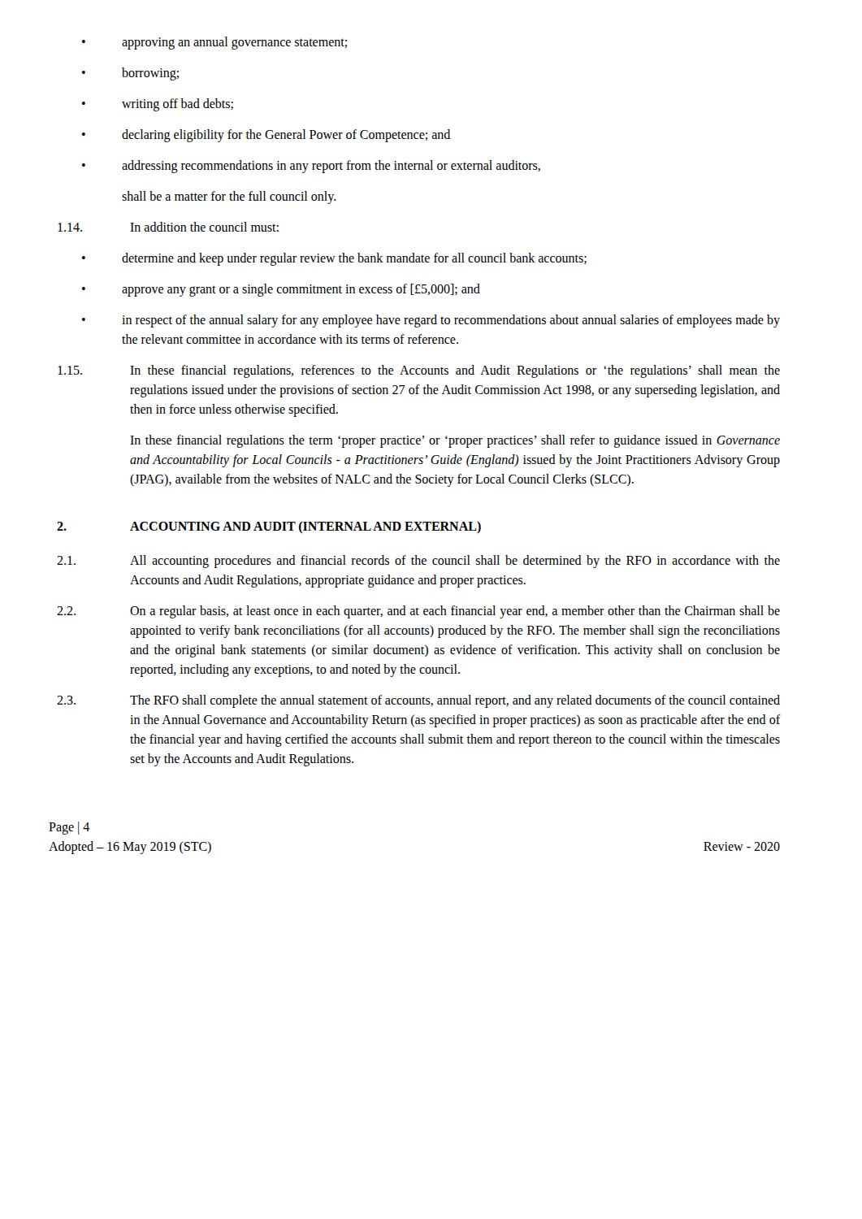approving an annual governance statement;
borrowing;
writing off bad debts;
declaring eligibility for the General Power of Competence; and
addressing recommendations in any report from the internal or external auditors,
shall be a matter for the full council only.
1.14.
In addition the council must:
determine and keep under regular review the bank mandate for all council bank accounts;
approve any grant or a single commitment in excess of [£5,000]; and
in respect of the annual salary for any employee have regard to recommendations about annual salaries of employees made by the relevant committee in accordance with its terms of reference.
1.15.
In these financial regulations, references to the Accounts and Audit Regulations or ‘the regulations’ shall mean the regulations issued under the provisions of section 27 of the Audit Commission Act 1998, or any superseding legislation, and then in force unless otherwise specified.
In these financial regulations the term ‘proper practice’ or ‘proper practices’ shall refer to guidance issued in Governance and Accountability for Local Councils - a Practitioners’ Guide (England) issued by the Joint Practitioners Advisory Group (JPAG), available from the websites of NALC and the Society for Local Council Clerks (SLCC).
2.
ACCOUNTING AND AUDIT (INTERNAL AND EXTERNAL)
2.1.
All accounting procedures and financial records of the council shall be determined by the RFO in accordance with the Accounts and Audit Regulations, appropriate guidance and proper practices.
2.2.
On a regular basis, at least once in each quarter, and at each financial year end, a member other than the Chairman shall be appointed to verify bank reconciliations (for all accounts) produced by the RFO. The member shall sign the reconciliations and the original bank statements (or similar document) as evidence of verification. This activity shall on conclusion be reported, including any exceptions, to and noted by the council.
2.3.
The RFO shall complete the annual statement of accounts, annual report, and any related documents of the council contained in the Annual Governance and Accountability Return (as specified in proper practices) as soon as practicable after the end of the financial year and having certified the accounts shall submit them and report thereon to the council within the timescales set by the Accounts and Audit Regulations.
Page | 4
Adopted – 16 May 2019 (STC)
Review - 2020